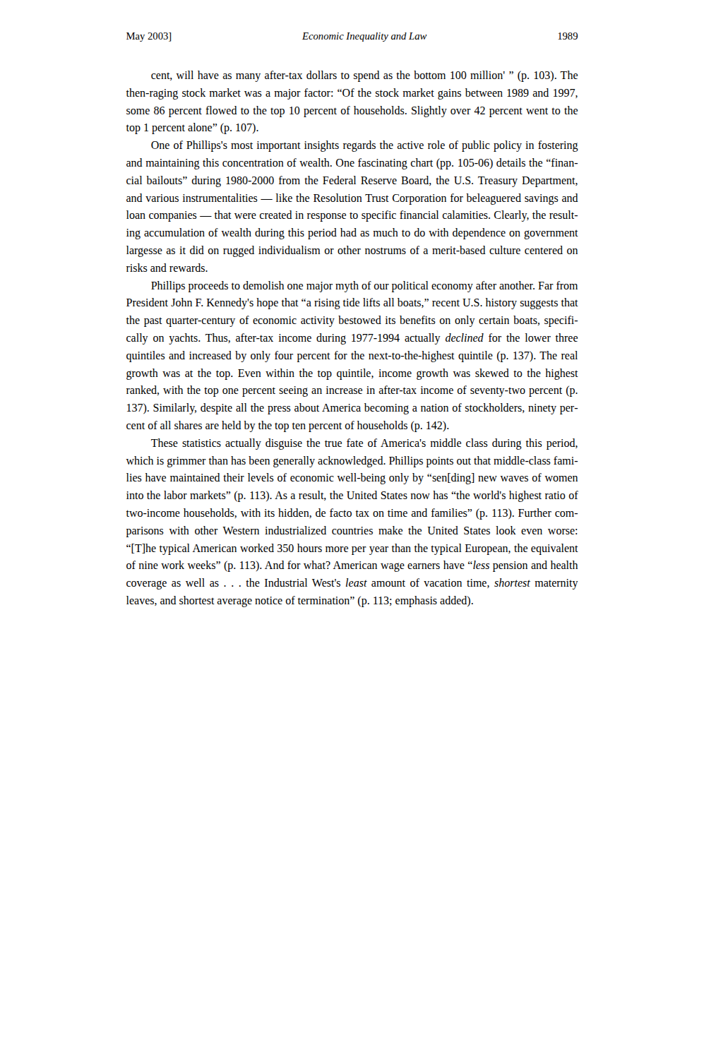May 2003] Economic Inequality and Law 1989
cent, will have as many after-tax dollars to spend as the bottom 100 million' ” (p. 103). The then-raging stock market was a major factor: “Of the stock market gains between 1989 and 1997, some 86 percent flowed to the top 10 percent of households. Slightly over 42 percent went to the top 1 percent alone” (p. 107).
One of Phillips's most important insights regards the active role of public policy in fostering and maintaining this concentration of wealth. One fascinating chart (pp. 105-06) details the “financial bailouts” during 1980-2000 from the Federal Reserve Board, the U.S. Treasury Department, and various instrumentalities — like the Resolution Trust Corporation for beleaguered savings and loan companies — that were created in response to specific financial calamities. Clearly, the resulting accumulation of wealth during this period had as much to do with dependence on government largesse as it did on rugged individualism or other nostrums of a merit-based culture centered on risks and rewards.
Phillips proceeds to demolish one major myth of our political economy after another. Far from President John F. Kennedy's hope that “a rising tide lifts all boats,” recent U.S. history suggests that the past quarter-century of economic activity bestowed its benefits on only certain boats, specifically on yachts. Thus, after-tax income during 1977-1994 actually declined for the lower three quintiles and increased by only four percent for the next-to-the-highest quintile (p. 137). The real growth was at the top. Even within the top quintile, income growth was skewed to the highest ranked, with the top one percent seeing an increase in after-tax income of seventy-two percent (p. 137). Similarly, despite all the press about America becoming a nation of stockholders, ninety percent of all shares are held by the top ten percent of households (p. 142).
These statistics actually disguise the true fate of America's middle class during this period, which is grimmer than has been generally acknowledged. Phillips points out that middle-class families have maintained their levels of economic well-being only by “sen[ding] new waves of women into the labor markets” (p. 113). As a result, the United States now has “the world's highest ratio of two-income households, with its hidden, de facto tax on time and families” (p. 113). Further comparisons with other Western industrialized countries make the United States look even worse: “[T]he typical American worked 350 hours more per year than the typical European, the equivalent of nine work weeks” (p. 113). And for what? American wage earners have “less pension and health coverage as well as . . . the Industrial West's least amount of vacation time, shortest maternity leaves, and shortest average notice of termination” (p. 113; emphasis added).